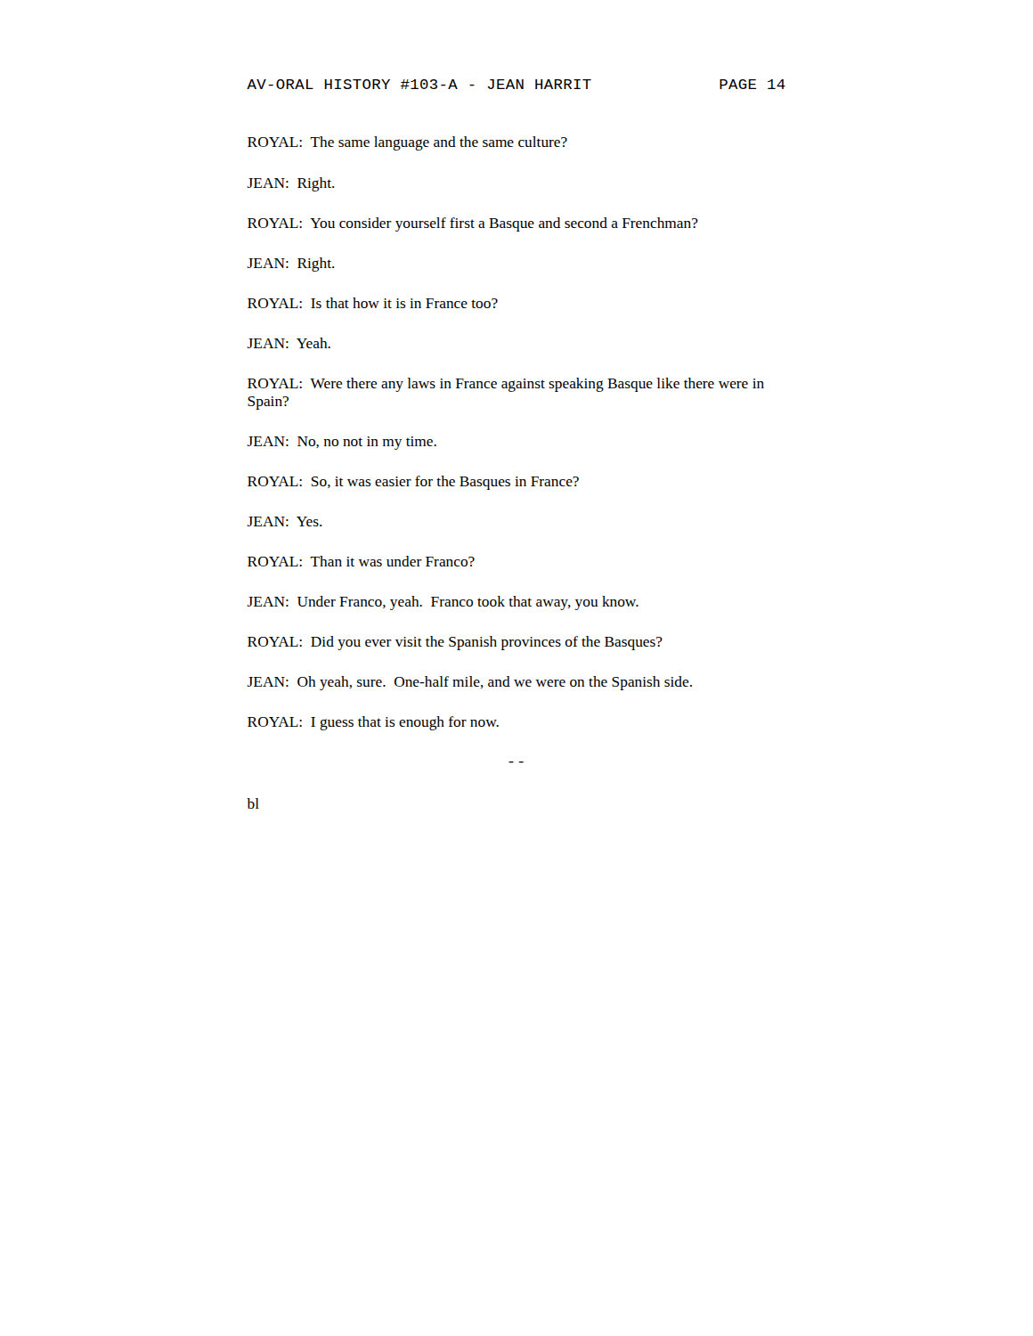AV-ORAL HISTORY #103-A - JEAN HARRIT PAGE 14
ROYAL: The same language and the same culture?
JEAN: Right.
ROYAL: You consider yourself first a Basque and second a Frenchman?
JEAN: Right.
ROYAL: Is that how it is in France too?
JEAN: Yeah.
ROYAL: Were there any laws in France against speaking Basque like there were in Spain?
JEAN: No, no not in my time.
ROYAL: So, it was easier for the Basques in France?
JEAN: Yes.
ROYAL: Than it was under Franco?
JEAN: Under Franco, yeah. Franco took that away, you know.
ROYAL: Did you ever visit the Spanish provinces of the Basques?
JEAN: Oh yeah, sure. One-half mile, and we were on the Spanish side.
ROYAL: I guess that is enough for now.
--
bl